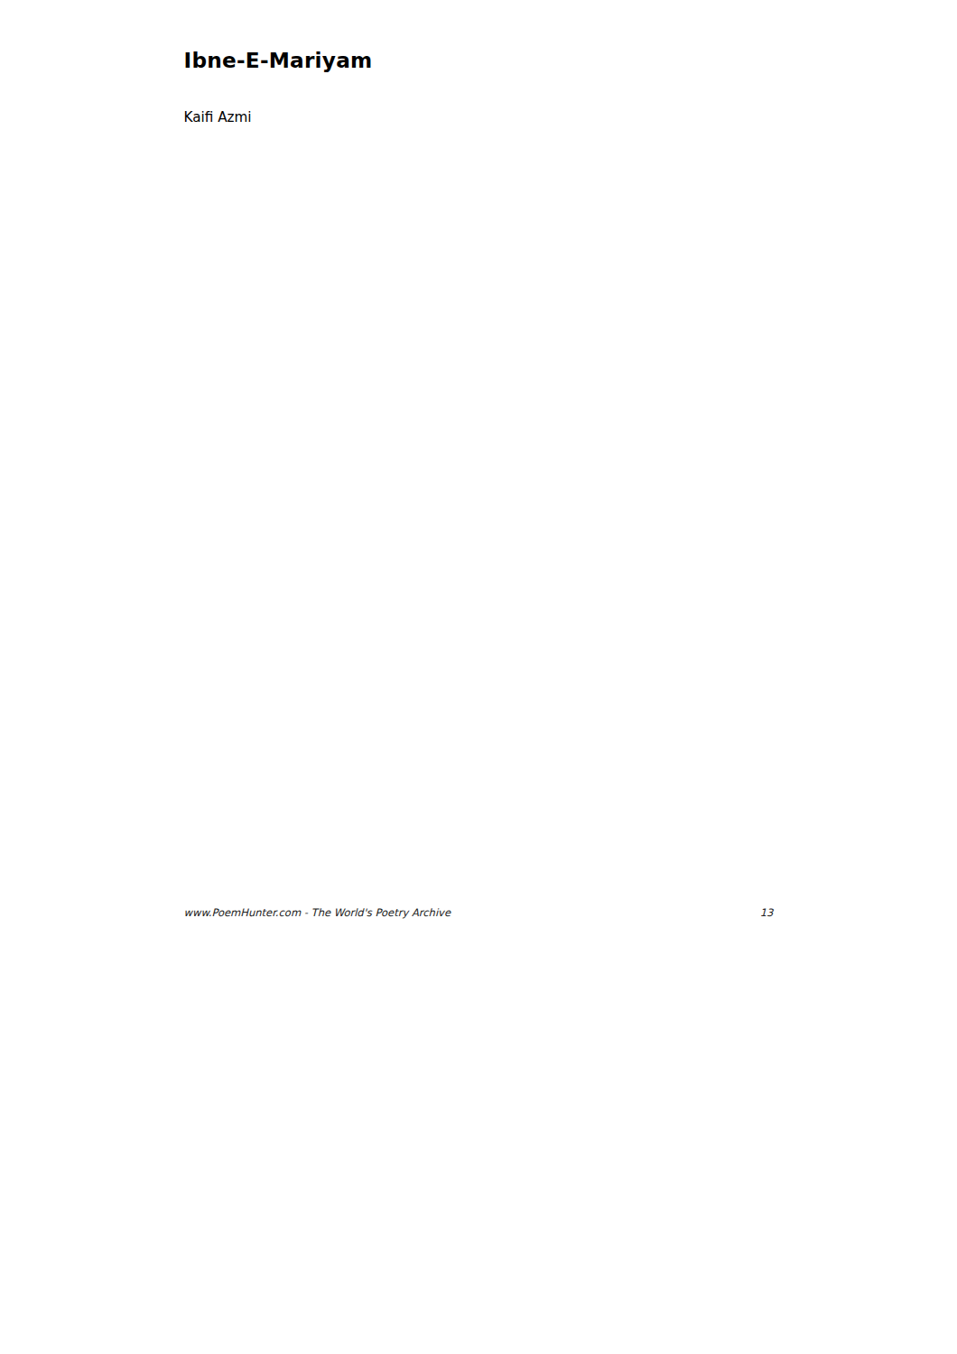Ibne-E-Mariyam
Kaifi Azmi
www.PoemHunter.com - The World's Poetry Archive 13